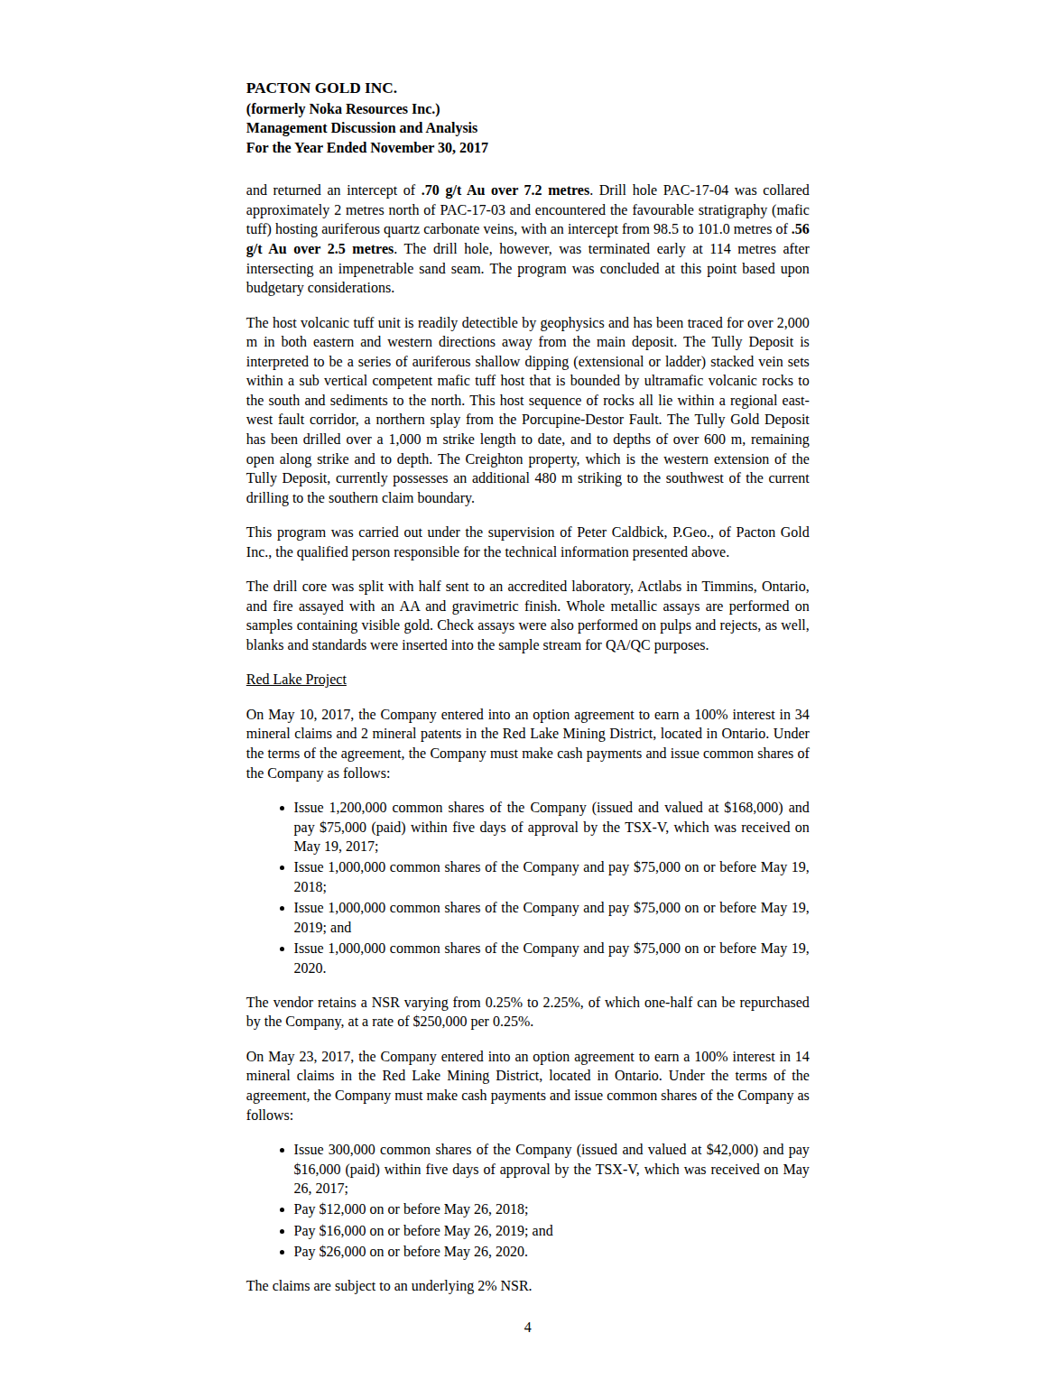PACTON GOLD INC.
(formerly Noka Resources Inc.)
Management Discussion and Analysis
For the Year Ended November 30, 2017
and returned an intercept of .70 g/t Au over 7.2 metres. Drill hole PAC-17-04 was collared approximately 2 metres north of PAC-17-03 and encountered the favourable stratigraphy (mafic tuff) hosting auriferous quartz carbonate veins, with an intercept from 98.5 to 101.0 metres of .56 g/t Au over 2.5 metres. The drill hole, however, was terminated early at 114 metres after intersecting an impenetrable sand seam. The program was concluded at this point based upon budgetary considerations.
The host volcanic tuff unit is readily detectible by geophysics and has been traced for over 2,000 m in both eastern and western directions away from the main deposit. The Tully Deposit is interpreted to be a series of auriferous shallow dipping (extensional or ladder) stacked vein sets within a sub vertical competent mafic tuff host that is bounded by ultramafic volcanic rocks to the south and sediments to the north. This host sequence of rocks all lie within a regional east-west fault corridor, a northern splay from the Porcupine-Destor Fault. The Tully Gold Deposit has been drilled over a 1,000 m strike length to date, and to depths of over 600 m, remaining open along strike and to depth. The Creighton property, which is the western extension of the Tully Deposit, currently possesses an additional 480 m striking to the southwest of the current drilling to the southern claim boundary.
This program was carried out under the supervision of Peter Caldbick, P.Geo., of Pacton Gold Inc., the qualified person responsible for the technical information presented above.
The drill core was split with half sent to an accredited laboratory, Actlabs in Timmins, Ontario, and fire assayed with an AA and gravimetric finish. Whole metallic assays are performed on samples containing visible gold. Check assays were also performed on pulps and rejects, as well, blanks and standards were inserted into the sample stream for QA/QC purposes.
Red Lake Project
On May 10, 2017, the Company entered into an option agreement to earn a 100% interest in 34 mineral claims and 2 mineral patents in the Red Lake Mining District, located in Ontario. Under the terms of the agreement, the Company must make cash payments and issue common shares of the Company as follows:
Issue 1,200,000 common shares of the Company (issued and valued at $168,000) and pay $75,000 (paid) within five days of approval by the TSX-V, which was received on May 19, 2017;
Issue 1,000,000 common shares of the Company and pay $75,000 on or before May 19, 2018;
Issue 1,000,000 common shares of the Company and pay $75,000 on or before May 19, 2019; and
Issue 1,000,000 common shares of the Company and pay $75,000 on or before May 19, 2020.
The vendor retains a NSR varying from 0.25% to 2.25%, of which one-half can be repurchased by the Company, at a rate of $250,000 per 0.25%.
On May 23, 2017, the Company entered into an option agreement to earn a 100% interest in 14 mineral claims in the Red Lake Mining District, located in Ontario. Under the terms of the agreement, the Company must make cash payments and issue common shares of the Company as follows:
Issue 300,000 common shares of the Company (issued and valued at $42,000) and pay $16,000 (paid) within five days of approval by the TSX-V, which was received on May 26, 2017;
Pay $12,000 on or before May 26, 2018;
Pay $16,000 on or before May 26, 2019; and
Pay $26,000 on or before May 26, 2020.
The claims are subject to an underlying 2% NSR.
4